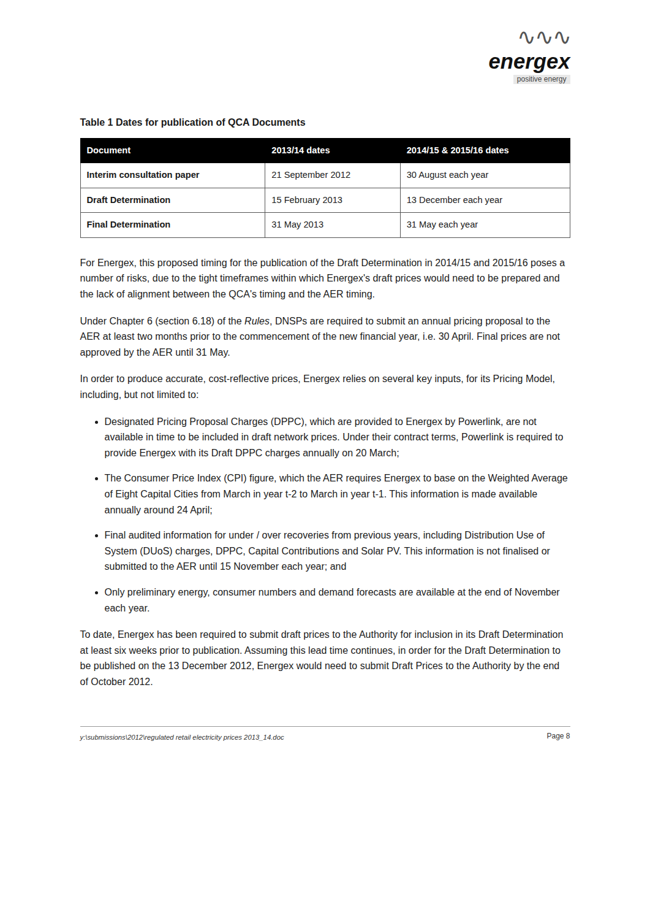∿∿∿
energex
positive energy
Table 1 Dates for publication of QCA Documents
| Document | 2013/14 dates | 2014/15 & 2015/16 dates |
| --- | --- | --- |
| Interim consultation paper | 21 September 2012 | 30 August each year |
| Draft Determination | 15 February 2013 | 13 December each year |
| Final Determination | 31 May 2013 | 31 May each year |
For Energex, this proposed timing for the publication of the Draft Determination in 2014/15 and 2015/16 poses a number of risks, due to the tight timeframes within which Energex's draft prices would need to be prepared and the lack of alignment between the QCA's timing and the AER timing.
Under Chapter 6 (section 6.18) of the Rules, DNSPs are required to submit an annual pricing proposal to the AER at least two months prior to the commencement of the new financial year, i.e. 30 April. Final prices are not approved by the AER until 31 May.
In order to produce accurate, cost-reflective prices, Energex relies on several key inputs, for its Pricing Model, including, but not limited to:
Designated Pricing Proposal Charges (DPPC), which are provided to Energex by Powerlink, are not available in time to be included in draft network prices. Under their contract terms, Powerlink is required to provide Energex with its Draft DPPC charges annually on 20 March;
The Consumer Price Index (CPI) figure, which the AER requires Energex to base on the Weighted Average of Eight Capital Cities from March in year t-2 to March in year t-1. This information is made available annually around 24 April;
Final audited information for under / over recoveries from previous years, including Distribution Use of System (DUoS) charges, DPPC, Capital Contributions and Solar PV. This information is not finalised or submitted to the AER until 15 November each year; and
Only preliminary energy, consumer numbers and demand forecasts are available at the end of November each year.
To date, Energex has been required to submit draft prices to the Authority for inclusion in its Draft Determination at least six weeks prior to publication. Assuming this lead time continues, in order for the Draft Determination to be published on the 13 December 2012, Energex would need to submit Draft Prices to the Authority by the end of October 2012.
y:\submissions\2012\regulated retail electricity prices 2013_14.doc Page 8